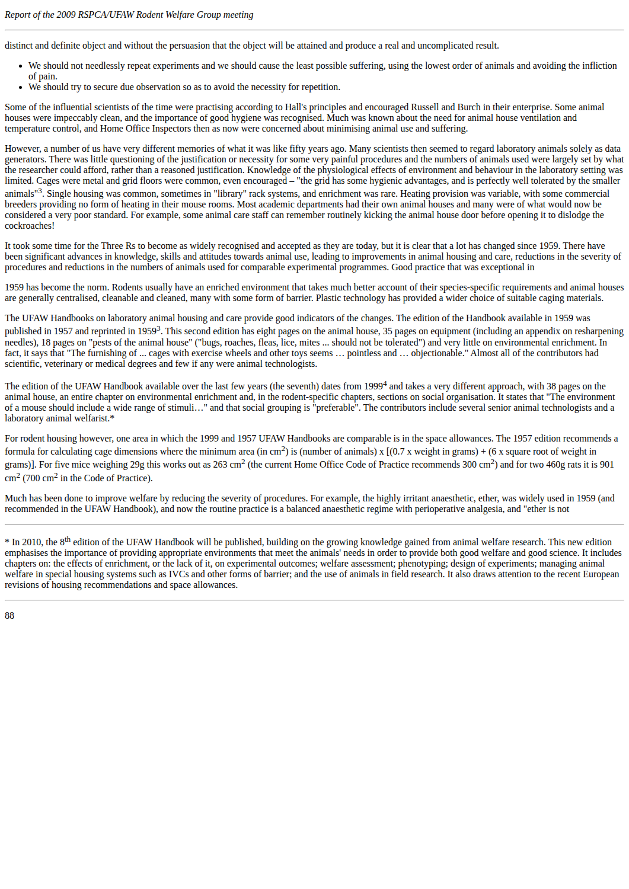Report of the 2009 RSPCA/UFAW Rodent Welfare Group meeting
distinct and definite object and without the persuasion that the object will be attained and produce a real and uncomplicated result.
We should not needlessly repeat experiments and we should cause the least possible suffering, using the lowest order of animals and avoiding the infliction of pain.
We should try to secure due observation so as to avoid the necessity for repetition.
Some of the influential scientists of the time were practising according to Hall's principles and encouraged Russell and Burch in their enterprise. Some animal houses were impeccably clean, and the importance of good hygiene was recognised. Much was known about the need for animal house ventilation and temperature control, and Home Office Inspectors then as now were concerned about minimising animal use and suffering.
However, a number of us have very different memories of what it was like fifty years ago. Many scientists then seemed to regard laboratory animals solely as data generators. There was little questioning of the justification or necessity for some very painful procedures and the numbers of animals used were largely set by what the researcher could afford, rather than a reasoned justification. Knowledge of the physiological effects of environment and behaviour in the laboratory setting was limited. Cages were metal and grid floors were common, even encouraged – "the grid has some hygienic advantages, and is perfectly well tolerated by the smaller animals"3. Single housing was common, sometimes in "library" rack systems, and enrichment was rare. Heating provision was variable, with some commercial breeders providing no form of heating in their mouse rooms. Most academic departments had their own animal houses and many were of what would now be considered a very poor standard. For example, some animal care staff can remember routinely kicking the animal house door before opening it to dislodge the cockroaches!
It took some time for the Three Rs to become as widely recognised and accepted as they are today, but it is clear that a lot has changed since 1959. There have been significant advances in knowledge, skills and attitudes towards animal use, leading to improvements in animal housing and care, reductions in the severity of procedures and reductions in the numbers of animals used for comparable experimental programmes. Good practice that was exceptional in
1959 has become the norm. Rodents usually have an enriched environment that takes much better account of their species-specific requirements and animal houses are generally centralised, cleanable and cleaned, many with some form of barrier. Plastic technology has provided a wider choice of suitable caging materials.
The UFAW Handbooks on laboratory animal housing and care provide good indicators of the changes. The edition of the Handbook available in 1959 was published in 1957 and reprinted in 19593. This second edition has eight pages on the animal house, 35 pages on equipment (including an appendix on resharpening needles), 18 pages on "pests of the animal house" ("bugs, roaches, fleas, lice, mites ... should not be tolerated") and very little on environmental enrichment. In fact, it says that "The furnishing of ... cages with exercise wheels and other toys seems … pointless and … objectionable." Almost all of the contributors had scientific, veterinary or medical degrees and few if any were animal technologists.
The edition of the UFAW Handbook available over the last few years (the seventh) dates from 19994 and takes a very different approach, with 38 pages on the animal house, an entire chapter on environmental enrichment and, in the rodent-specific chapters, sections on social organisation. It states that "The environment of a mouse should include a wide range of stimuli…" and that social grouping is "preferable". The contributors include several senior animal technologists and a laboratory animal welfarist.*
For rodent housing however, one area in which the 1999 and 1957 UFAW Handbooks are comparable is in the space allowances. The 1957 edition recommends a formula for calculating cage dimensions where the minimum area (in cm2) is (number of animals) x [(0.7 x weight in grams) + (6 x square root of weight in grams)]. For five mice weighing 29g this works out as 263 cm2 (the current Home Office Code of Practice recommends 300 cm2) and for two 460g rats it is 901 cm2 (700 cm2 in the Code of Practice).
Much has been done to improve welfare by reducing the severity of procedures. For example, the highly irritant anaesthetic, ether, was widely used in 1959 (and recommended in the UFAW Handbook), and now the routine practice is a balanced anaesthetic regime with perioperative analgesia, and "ether is not
* In 2010, the 8th edition of the UFAW Handbook will be published, building on the growing knowledge gained from animal welfare research. This new edition emphasises the importance of providing appropriate environments that meet the animals' needs in order to provide both good welfare and good science. It includes chapters on: the effects of enrichment, or the lack of it, on experimental outcomes; welfare assessment; phenotyping; design of experiments; managing animal welfare in special housing systems such as IVCs and other forms of barrier; and the use of animals in field research. It also draws attention to the recent European revisions of housing recommendations and space allowances.
88